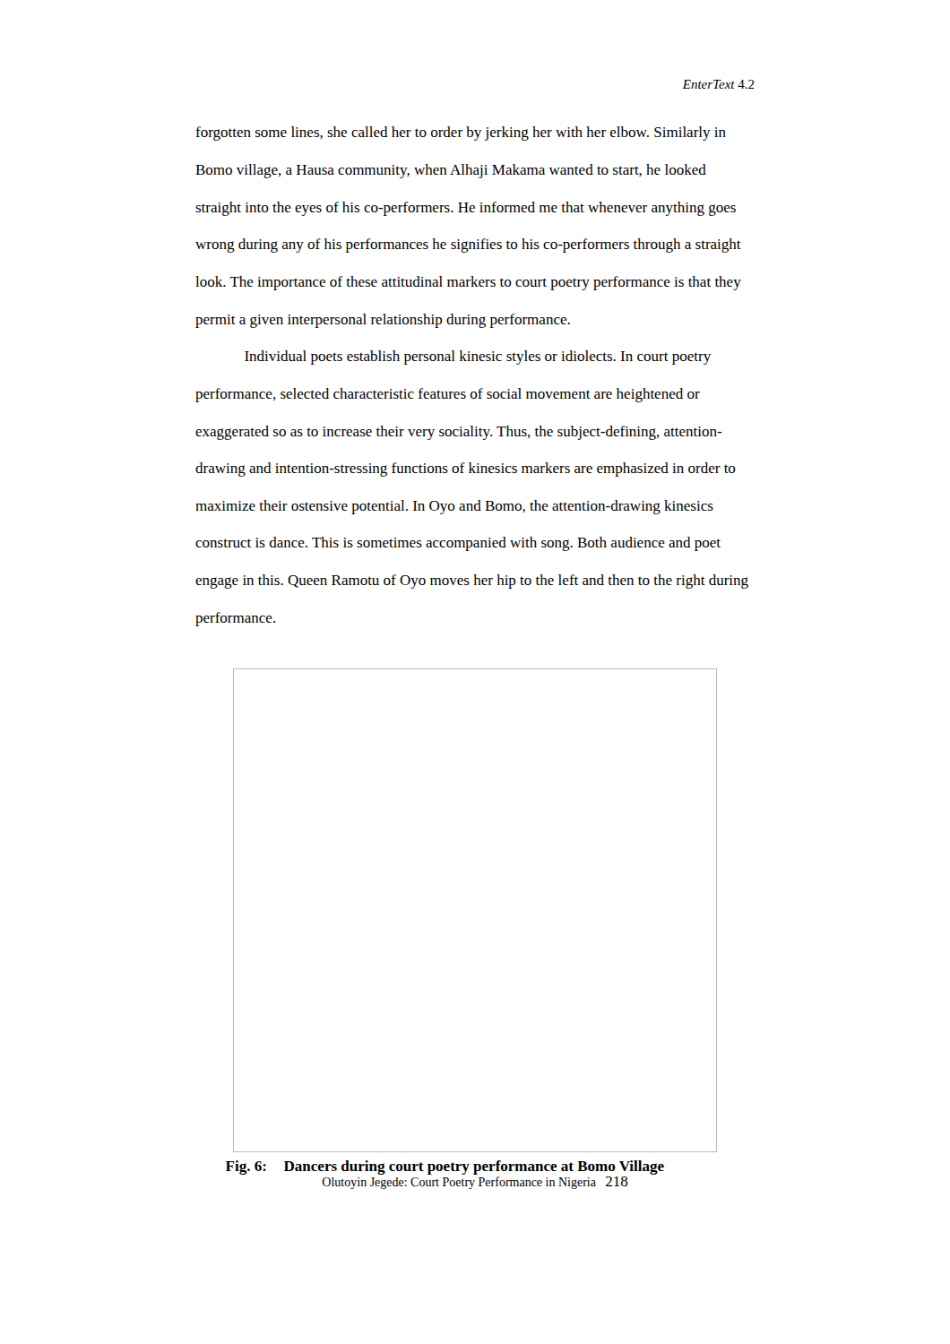EnterText 4.2
forgotten some lines, she called her to order by jerking her with her elbow. Similarly in Bomo village, a Hausa community, when Alhaji Makama wanted to start, he looked straight into the eyes of his co-performers. He informed me that whenever anything goes wrong during any of his performances he signifies to his co-performers through a straight look. The importance of these attitudinal markers to court poetry performance is that they permit a given interpersonal relationship during performance.
Individual poets establish personal kinesic styles or idiolects. In court poetry performance, selected characteristic features of social movement are heightened or exaggerated so as to increase their very sociality. Thus, the subject-defining, attention- drawing and intention-stressing functions of kinesics markers are emphasized in order to maximize their ostensive potential. In Oyo and Bomo, the attention-drawing kinesics construct is dance. This is sometimes accompanied with song. Both audience and poet engage in this. Queen Ramotu of Oyo moves her hip to the left and then to the right during performance.
Fig. 6: Dancers during court poetry performance at Bomo Village
Olutoyin Jegede: Court Poetry Performance in Nigeria218